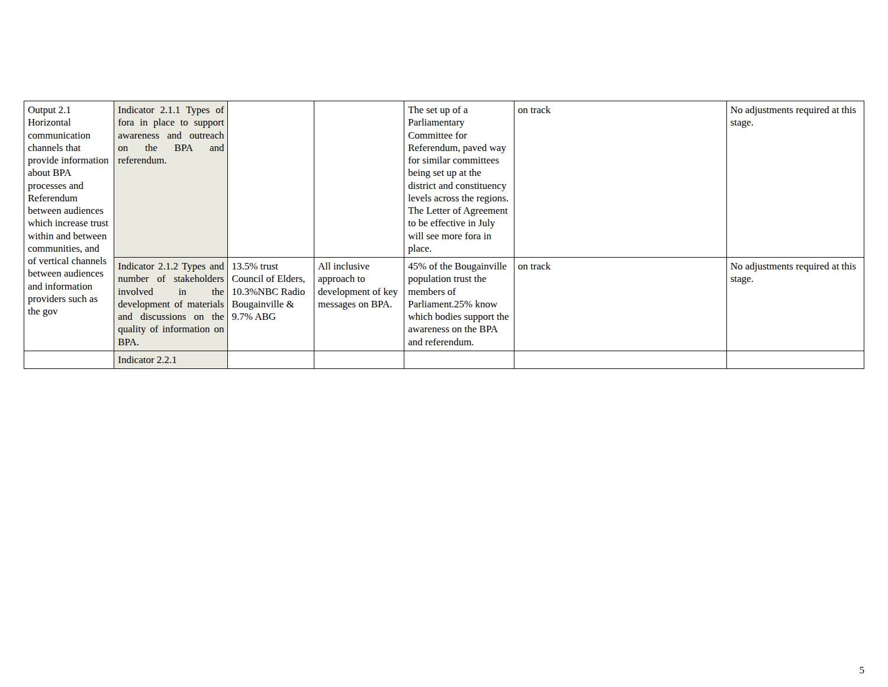| Output 2.1 Horizontal communication channels that provide information about BPA processes and Referendum between audiences which increase trust within and between communities, and of vertical channels between audiences and information providers such as the gov | Indicator 2.1.1 Types of fora in place to support awareness and outreach on the BPA and referendum. | | | The set up of a Parliamentary Committee for Referendum, paved way for similar committees being set up at the district and constituency levels across the regions. The Letter of Agreement to be effective in July will see more fora in place. | on track | No adjustments required at this stage. |
| Indicator 2.1.2 Types and number of stakeholders involved in the development of materials and discussions on the quality of information on BPA. | 13.5% trust Council of Elders, 10.3%NBC Radio Bougainville & 9.7% ABG | All inclusive approach to development of key messages on BPA. | 45% of the Bougainville population trust the members of Parliament.25% know which bodies support the awareness on the BPA and referendum. | on track | No adjustments required at this stage. |
| | Indicator 2.2.1 | | | | | |
5